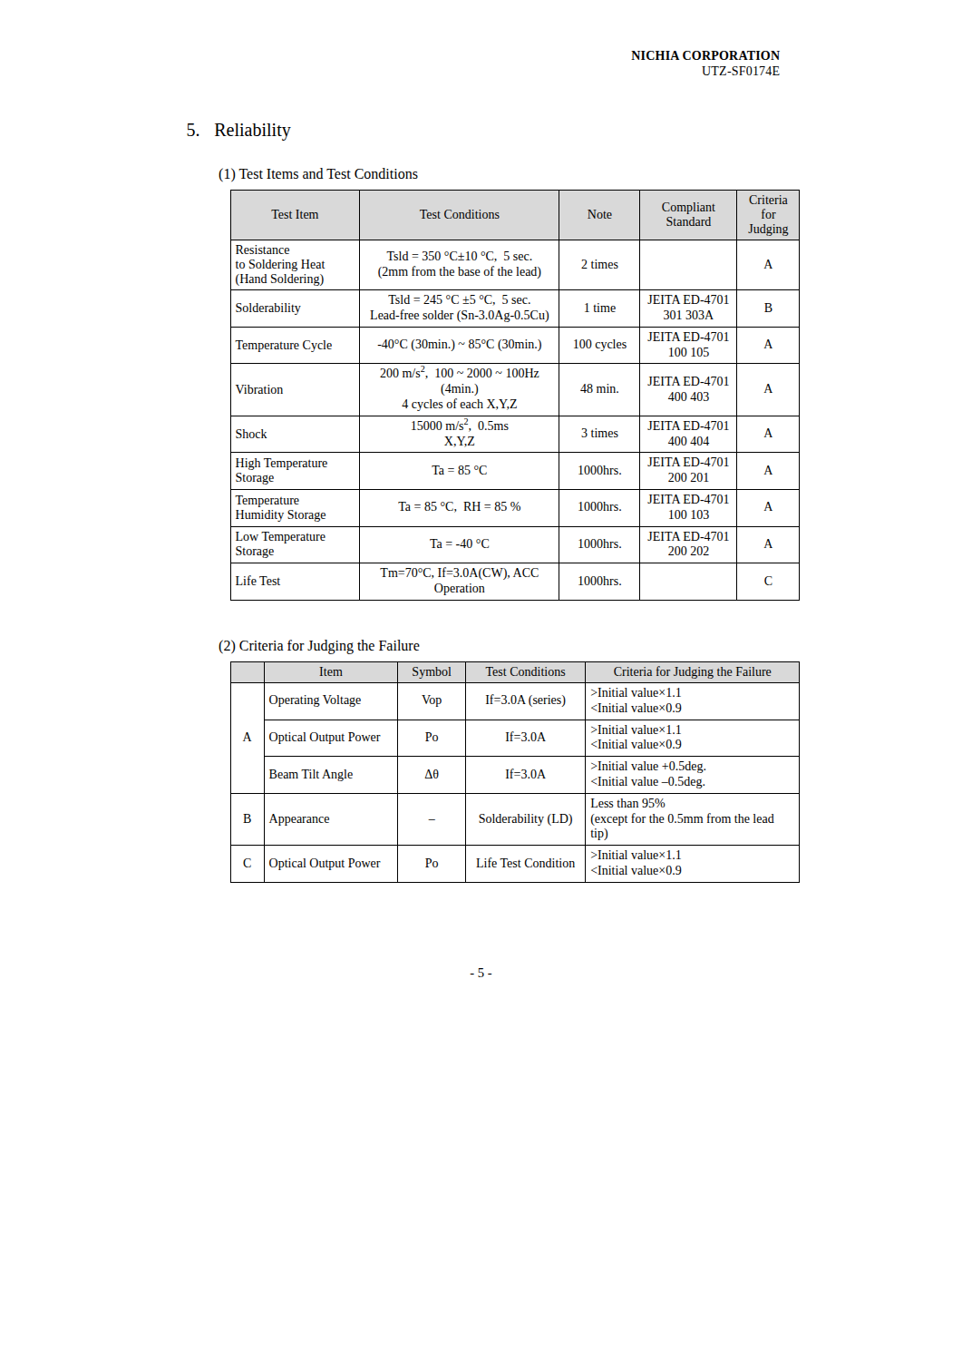NICHIA CORPORATION
UTZ-SF0174E
5. Reliability
(1) Test Items and Test Conditions
| Test Item | Test Conditions | Note | Compliant Standard | Criteria for Judging |
| --- | --- | --- | --- | --- |
| Resistance to Soldering Heat (Hand Soldering) | Tsld = 350 °C±10 °C, 5 sec. (2mm from the base of the lead) | 2 times | | A |
| Solderability | Tsld = 245 °C ±5 °C, 5 sec. Lead-free solder (Sn-3.0Ag-0.5Cu) | 1 time | JEITA ED-4701 301 303A | B |
| Temperature Cycle | -40°C (30min.) ~ 85°C (30min.) | 100 cycles | JEITA ED-4701 100 105 | A |
| Vibration | 200 m/s 2 , 100 ~ 2000 ~ 100Hz (4min.) 4 cycles of each X,Y,Z | 48 min. | JEITA ED-4701 400 403 | A |
| Shock | 15000 m/s 2 , 0.5ms X,Y,Z | 3 times | JEITA ED-4701 400 404 | A |
| High Temperature Storage | Ta = 85 °C | 1000hrs. | JEITA ED-4701 200 201 | A |
| Temperature Humidity Storage | Ta = 85 °C, RH = 85 % | 1000hrs. | JEITA ED-4701 100 103 | A |
| Low Temperature Storage | Ta = -40 °C | 1000hrs. | JEITA ED-4701 200 202 | A |
| Life Test | Tm=70°C, If=3.0A(CW), ACC Operation | 1000hrs. | | C |
(2) Criteria for Judging the Failure
| | Item | Symbol | Test Conditions | Criteria for Judging the Failure |
| --- | --- | --- | --- | --- |
| A | Operating Voltage | Vop | If=3.0A (series) | >Initial value×1.1 <Initial value×0.9 |
| Optical Output Power | Po | If=3.0A | >Initial value×1.1 <Initial value×0.9 |
| Beam Tilt Angle | Δθ | If=3.0A | >Initial value +0.5deg. <Initial value –0.5deg. |
| B | Appearance | – | Solderability (LD) | Less than 95% (except for the 0.5mm from the lead tip) |
| C | Optical Output Power | Po | Life Test Condition | >Initial value×1.1 <Initial value×0.9 |
- 5 -